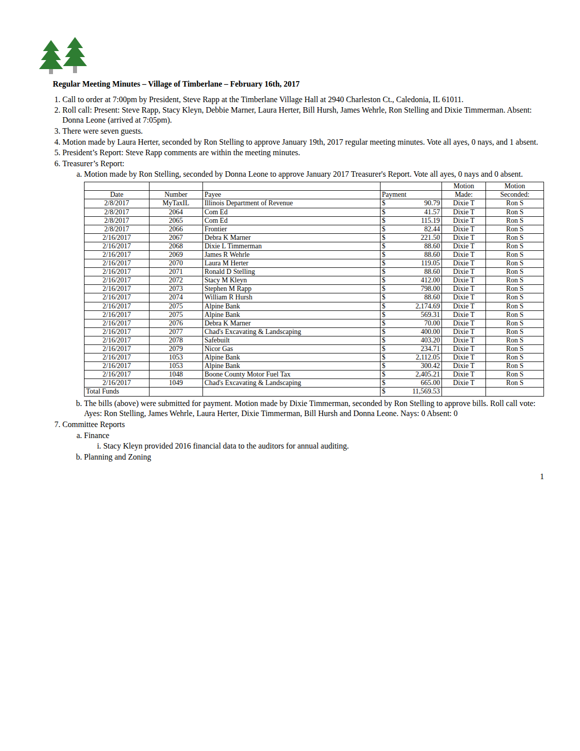Regular Meeting Minutes – Village of Timberlane – February 16th, 2017
Call to order at 7:00pm by President, Steve Rapp at the Timberlane Village Hall at 2940 Charleston Ct., Caledonia, IL 61011.
Roll call: Present: Steve Rapp, Stacy Kleyn, Debbie Marner, Laura Herter, Bill Hursh, James Wehrle, Ron Stelling and Dixie Timmerman. Absent: Donna Leone (arrived at 7:05pm).
There were seven guests.
Motion made by Laura Herter, seconded by Ron Stelling to approve January 19th, 2017 regular meeting minutes. Vote all ayes, 0 nays, and 1 absent.
President’s Report: Steve Rapp comments are within the meeting minutes.
Treasurer’s Report:
Motion made by Ron Stelling, seconded by Donna Leone to approve January 2017 Treasurer's Report. Vote all ayes, 0 nays and 0 absent.
| | | | | Motion | Motion |
| --- | --- | --- | --- | --- | --- |
| Date | Number | Payee | Payment | Made: | Seconded: |
| 2/8/2017 | MyTaxIL | Illinois Department of Revenue | $ 90.79 | Dixie T | Ron S |
| 2/8/2017 | 2064 | Com Ed | $ 41.57 | Dixie T | Ron S |
| 2/8/2017 | 2065 | Com Ed | $ 115.19 | Dixie T | Ron S |
| 2/8/2017 | 2066 | Frontier | $ 82.44 | Dixie T | Ron S |
| 2/16/2017 | 2067 | Debra K Marner | $ 221.50 | Dixie T | Ron S |
| 2/16/2017 | 2068 | Dixie L Timmerman | $ 88.60 | Dixie T | Ron S |
| 2/16/2017 | 2069 | James R Wehrle | $ 88.60 | Dixie T | Ron S |
| 2/16/2017 | 2070 | Laura M Herter | $ 119.05 | Dixie T | Ron S |
| 2/16/2017 | 2071 | Ronald D Stelling | $ 88.60 | Dixie T | Ron S |
| 2/16/2017 | 2072 | Stacy M Kleyn | $ 412.00 | Dixie T | Ron S |
| 2/16/2017 | 2073 | Stephen M Rapp | $ 798.00 | Dixie T | Ron S |
| 2/16/2017 | 2074 | William R Hursh | $ 88.60 | Dixie T | Ron S |
| 2/16/2017 | 2075 | Alpine Bank | $ 2,174.69 | Dixie T | Ron S |
| 2/16/2017 | 2075 | Alpine Bank | $ 569.31 | Dixie T | Ron S |
| 2/16/2017 | 2076 | Debra K Marner | $ 70.00 | Dixie T | Ron S |
| 2/16/2017 | 2077 | Chad's Excavating & Landscaping | $ 400.00 | Dixie T | Ron S |
| 2/16/2017 | 2078 | Safebuilt | $ 403.20 | Dixie T | Ron S |
| 2/16/2017 | 2079 | Nicor Gas | $ 234.71 | Dixie T | Ron S |
| 2/16/2017 | 1053 | Alpine Bank | $ 2,112.05 | Dixie T | Ron S |
| 2/16/2017 | 1053 | Alpine Bank | $ 300.42 | Dixie T | Ron S |
| 2/16/2017 | 1048 | Boone County Motor Fuel Tax | $ 2,405.21 | Dixie T | Ron S |
| 2/16/2017 | 1049 | Chad's Excavating & Landscaping | $ 665.00 | Dixie T | Ron S |
| Total Funds | | | $ 11,569.53 | | |
The bills (above) were submitted for payment. Motion made by Dixie Timmerman, seconded by Ron Stelling to approve bills. Roll call vote: Ayes: Ron Stelling, James Wehrle, Laura Herter, Dixie Timmerman, Bill Hursh and Donna Leone. Nays: 0 Absent: 0
Committee Reports
Finance
Stacy Kleyn provided 2016 financial data to the auditors for annual auditing.
Planning and Zoning
1